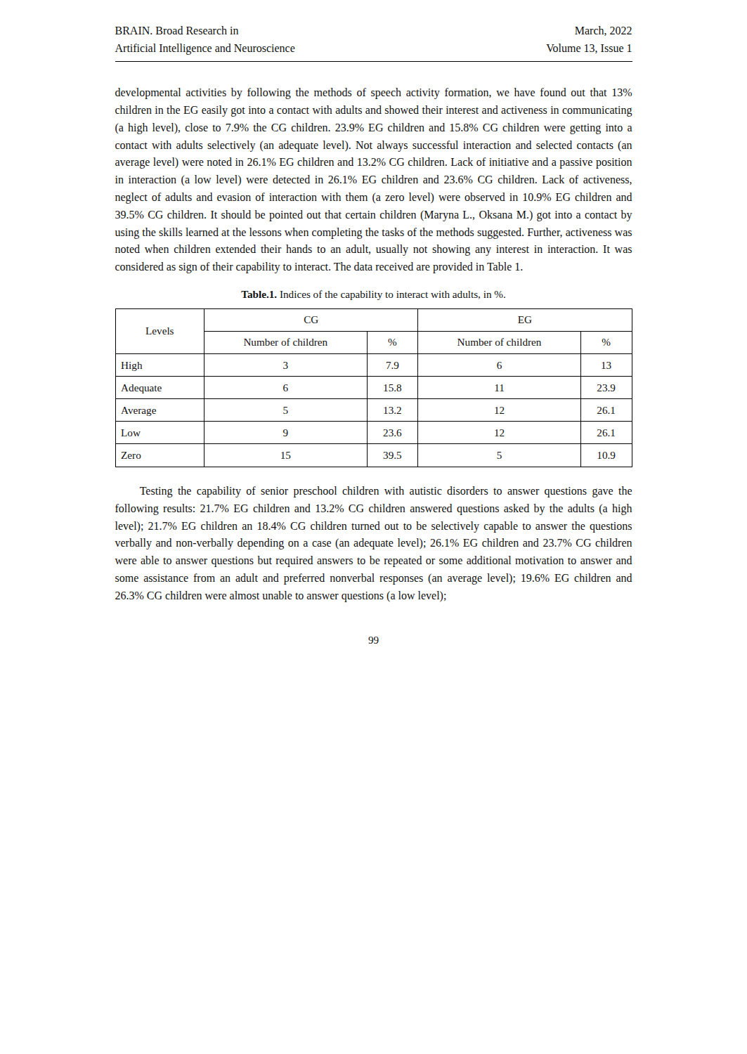| BRAIN. Broad Research in Artificial Intelligence and Neuroscience | March, 2022 Volume 13, Issue 1 |
developmental activities by following the methods of speech activity formation, we have found out that 13% children in the EG easily got into a contact with adults and showed their interest and activeness in communicating (a high level), close to 7.9% the CG children. 23.9% EG children and 15.8% CG children were getting into a contact with adults selectively (an adequate level). Not always successful interaction and selected contacts (an average level) were noted in 26.1% EG children and 13.2% CG children. Lack of initiative and a passive position in interaction (a low level) were detected in 26.1% EG children and 23.6% CG children. Lack of activeness, neglect of adults and evasion of interaction with them (a zero level) were observed in 10.9% EG children and 39.5% CG children. It should be pointed out that certain children (Maryna L., Oksana M.) got into a contact by using the skills learned at the lessons when completing the tasks of the methods suggested. Further, activeness was noted when children extended their hands to an adult, usually not showing any interest in interaction. It was considered as sign of their capability to interact. The data received are provided in Table 1.
Table.1. Indices of the capability to interact with adults, in %.
| Levels | CG | EG |
| --- | --- | --- |
| Number of children | % | Number of children | % |
| High | 3 | 7.9 | 6 | 13 |
| Adequate | 6 | 15.8 | 11 | 23.9 |
| Average | 5 | 13.2 | 12 | 26.1 |
| Low | 9 | 23.6 | 12 | 26.1 |
| Zero | 15 | 39.5 | 5 | 10.9 |
Testing the capability of senior preschool children with autistic disorders to answer questions gave the following results: 21.7% EG children and 13.2% CG children answered questions asked by the adults (a high level); 21.7% EG children an 18.4% CG children turned out to be selectively capable to answer the questions verbally and non-verbally depending on a case (an adequate level); 26.1% EG children and 23.7% CG children were able to answer questions but required answers to be repeated or some additional motivation to answer and some assistance from an adult and preferred nonverbal responses (an average level); 19.6% EG children and 26.3% CG children were almost unable to answer questions (a low level);
99